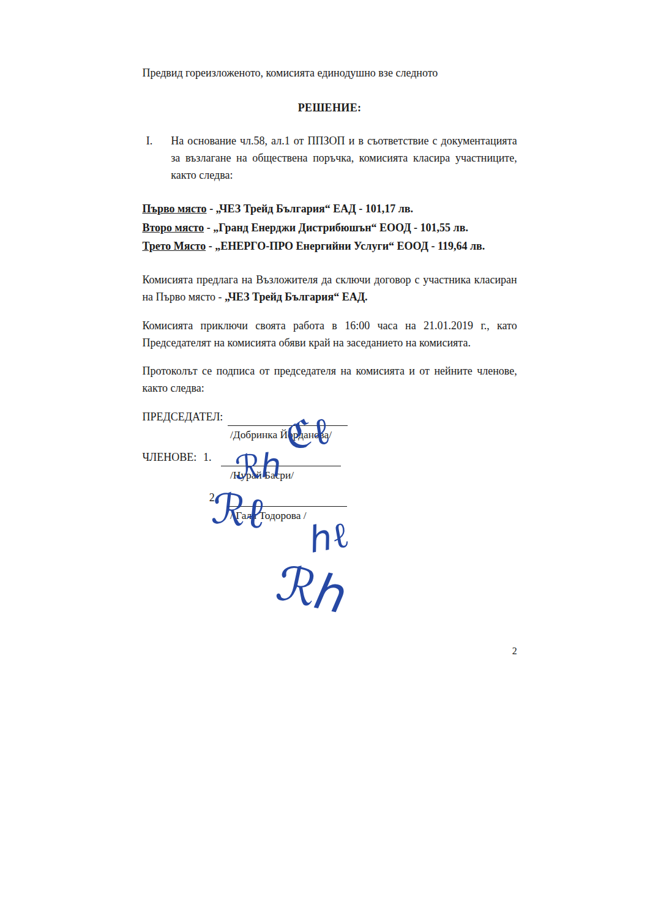Предвид гореизложеното, комисията единодушно взе следното
РЕШЕНИЕ:
I. На основание чл.58, ал.1 от ППЗОП и в съответствие с документацията за възлагане на обществена поръчка, комисията класира участниците, както следва:
Първо място - „ЧЕЗ Трейд България“ ЕАД - 101,17 лв.
Второ място - „Гранд Енерджи Дистрибюшън“ ЕООД - 101,55 лв.
Трето Място - „ЕНЕРГО-ПРО Енергийни Услуги“ ЕООД - 119,64 лв.
Комисията предлага на Възложителя да сключи договор с участника класиран на Първо място - „ЧЕЗ Трейд България“ ЕАД.
Комисията приключи своята работа в 16:00 часа на 21.01.2019 г., като Председателят на комисията обяви край на заседанието на комисията.
Протоколът се подписа от председателя на комисията и от нейните членове, както следва:
ℭℓ ℛℎ ℛℓ ℎℓ ℛℎ
ПРЕДСЕДАТЕЛ:
/Добринка Йорданова/
ЧЛЕНОВЕ: 1.
/Нурай Басри/
2.
/ Галя Тодорова /
2